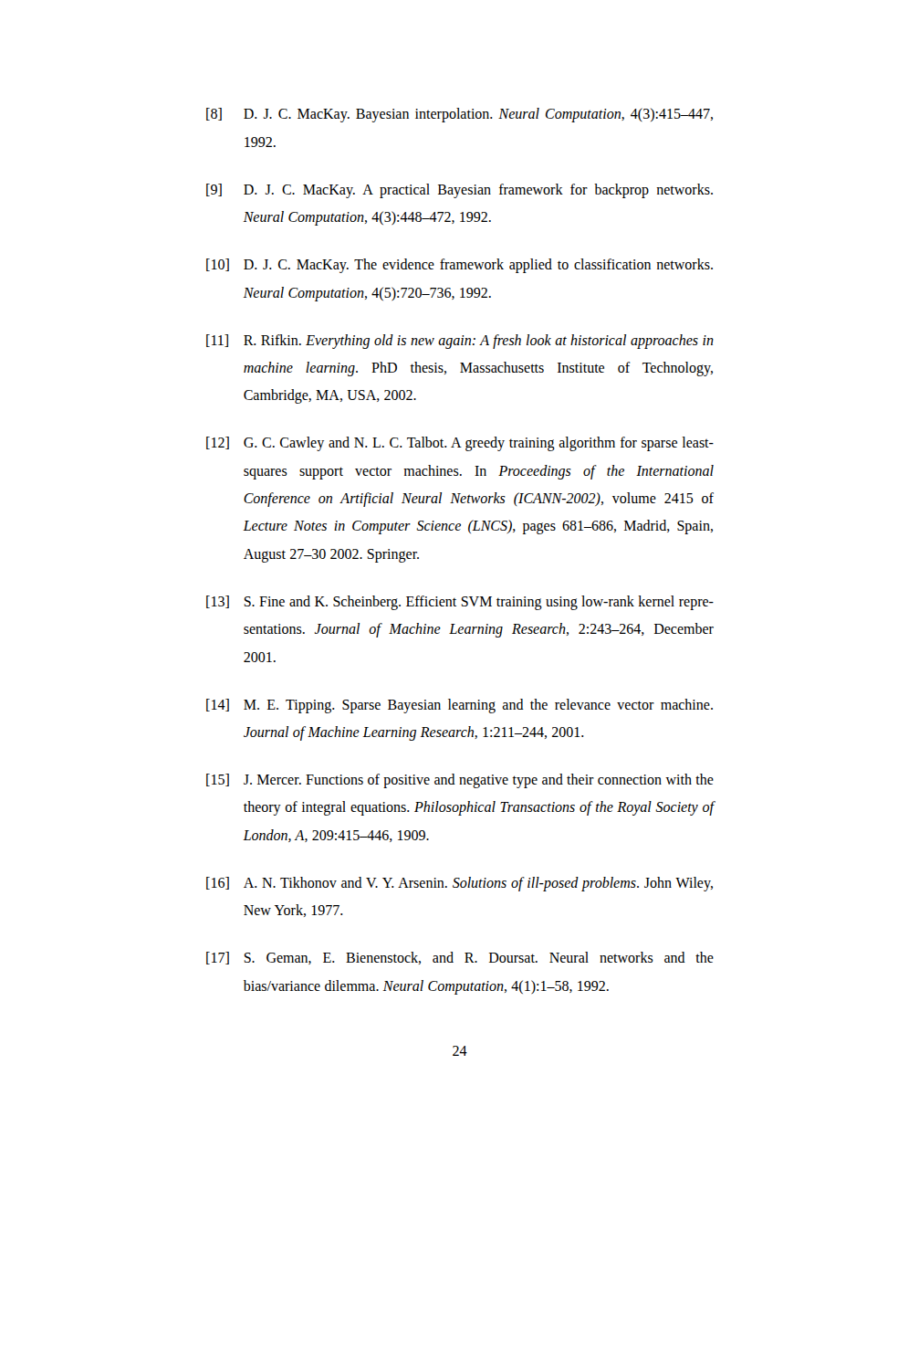[8] D. J. C. MacKay. Bayesian interpolation. Neural Computation, 4(3):415–447, 1992.
[9] D. J. C. MacKay. A practical Bayesian framework for backprop networks. Neural Computation, 4(3):448–472, 1992.
[10] D. J. C. MacKay. The evidence framework applied to classification networks. Neural Computation, 4(5):720–736, 1992.
[11] R. Rifkin. Everything old is new again: A fresh look at historical approaches in machine learning. PhD thesis, Massachusetts Institute of Technology, Cambridge, MA, USA, 2002.
[12] G. C. Cawley and N. L. C. Talbot. A greedy training algorithm for sparse least-squares support vector machines. In Proceedings of the International Conference on Artificial Neural Networks (ICANN-2002), volume 2415 of Lecture Notes in Computer Science (LNCS), pages 681–686, Madrid, Spain, August 27–30 2002. Springer.
[13] S. Fine and K. Scheinberg. Efficient SVM training using low-rank kernel representations. Journal of Machine Learning Research, 2:243–264, December 2001.
[14] M. E. Tipping. Sparse Bayesian learning and the relevance vector machine. Journal of Machine Learning Research, 1:211–244, 2001.
[15] J. Mercer. Functions of positive and negative type and their connection with the theory of integral equations. Philosophical Transactions of the Royal Society of London, A, 209:415–446, 1909.
[16] A. N. Tikhonov and V. Y. Arsenin. Solutions of ill-posed problems. John Wiley, New York, 1977.
[17] S. Geman, E. Bienenstock, and R. Doursat. Neural networks and the bias/variance dilemma. Neural Computation, 4(1):1–58, 1992.
24